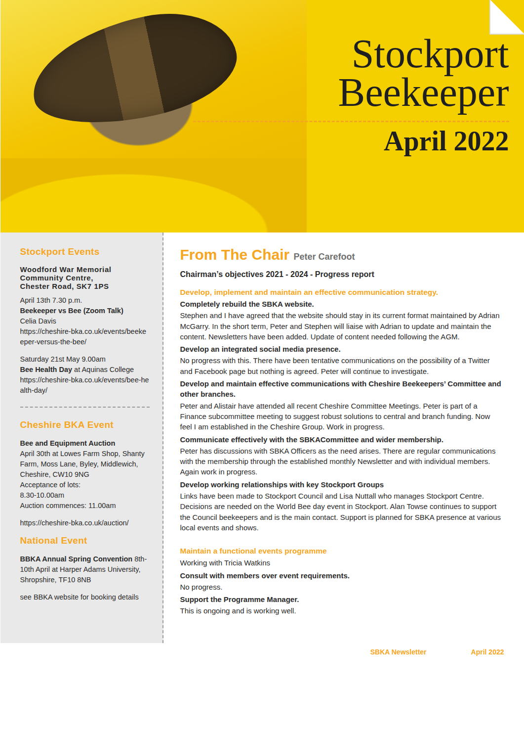Stockport Beekeeper
April 2022
Stockport Events
Woodford War Memorial Community Centre,
Chester Road, SK7 1PS
April 13th 7.30 p.m.
Beekeeper vs Bee (Zoom Talk)
Celia Davis
https://cheshire-bka.co.uk/events/beekeeper-versus-the-bee/
Saturday 21st May 9.00am
Bee Health Day at Aquinas College
https://cheshire-bka.co.uk/events/bee-health-day/
Cheshire BKA Event
Bee and Equipment Auction
April 30th at Lowes Farm Shop, Shanty Farm, Moss Lane, Byley, Middlewich, Cheshire, CW10 9NG
Acceptance of lots:
8.30-10.00am
Auction commences: 11.00am
https://cheshire-bka.co.uk/auction/
National Event
BBKA Annual Spring Convention 8th-10th April at Harper Adams University, Shropshire, TF10 8NB
see BBKA website for booking details
From The Chair Peter Carefoot
Chairman’s objectives 2021 - 2024 - Progress report
Develop, implement and maintain an effective communication strategy.
Completely rebuild the SBKA website.
Stephen and I have agreed that the website should stay in its current format maintained by Adrian McGarry. In the short term, Peter and Stephen will liaise with Adrian to update and maintain the content. Newsletters have been added. Update of content needed following the AGM.
Develop an integrated social media presence.
No progress with this. There have been tentative communications on the possibility of a Twitter and Facebook page but nothing is agreed. Peter will continue to investigate.
Develop and maintain effective communications with Cheshire Beekeepers’ Committee and other branches.
Peter and Alistair have attended all recent Cheshire Committee Meetings. Peter is part of a Finance subcommittee meeting to suggest robust solutions to central and branch funding. Now feel I am established in the Cheshire Group. Work in progress.
Communicate effectively with the SBKACommittee and wider membership.
Peter has discussions with SBKA Officers as the need arises. There are regular communications with the membership through the established monthly Newsletter and with individual members. Again work in progress.
Develop working relationships with key Stockport Groups
Links have been made to Stockport Council and Lisa Nuttall who manages Stockport Centre. Decisions are needed on the World Bee day event in Stockport. Alan Towse continues to support the Council beekeepers and is the main contact. Support is planned for SBKA presence at various local events and shows.
Maintain a functional events programme
Working with Tricia Watkins
Consult with members over event requirements.
No progress.
Support the Programme Manager.
This is ongoing and is working well.
SBKA Newsletter April 2022